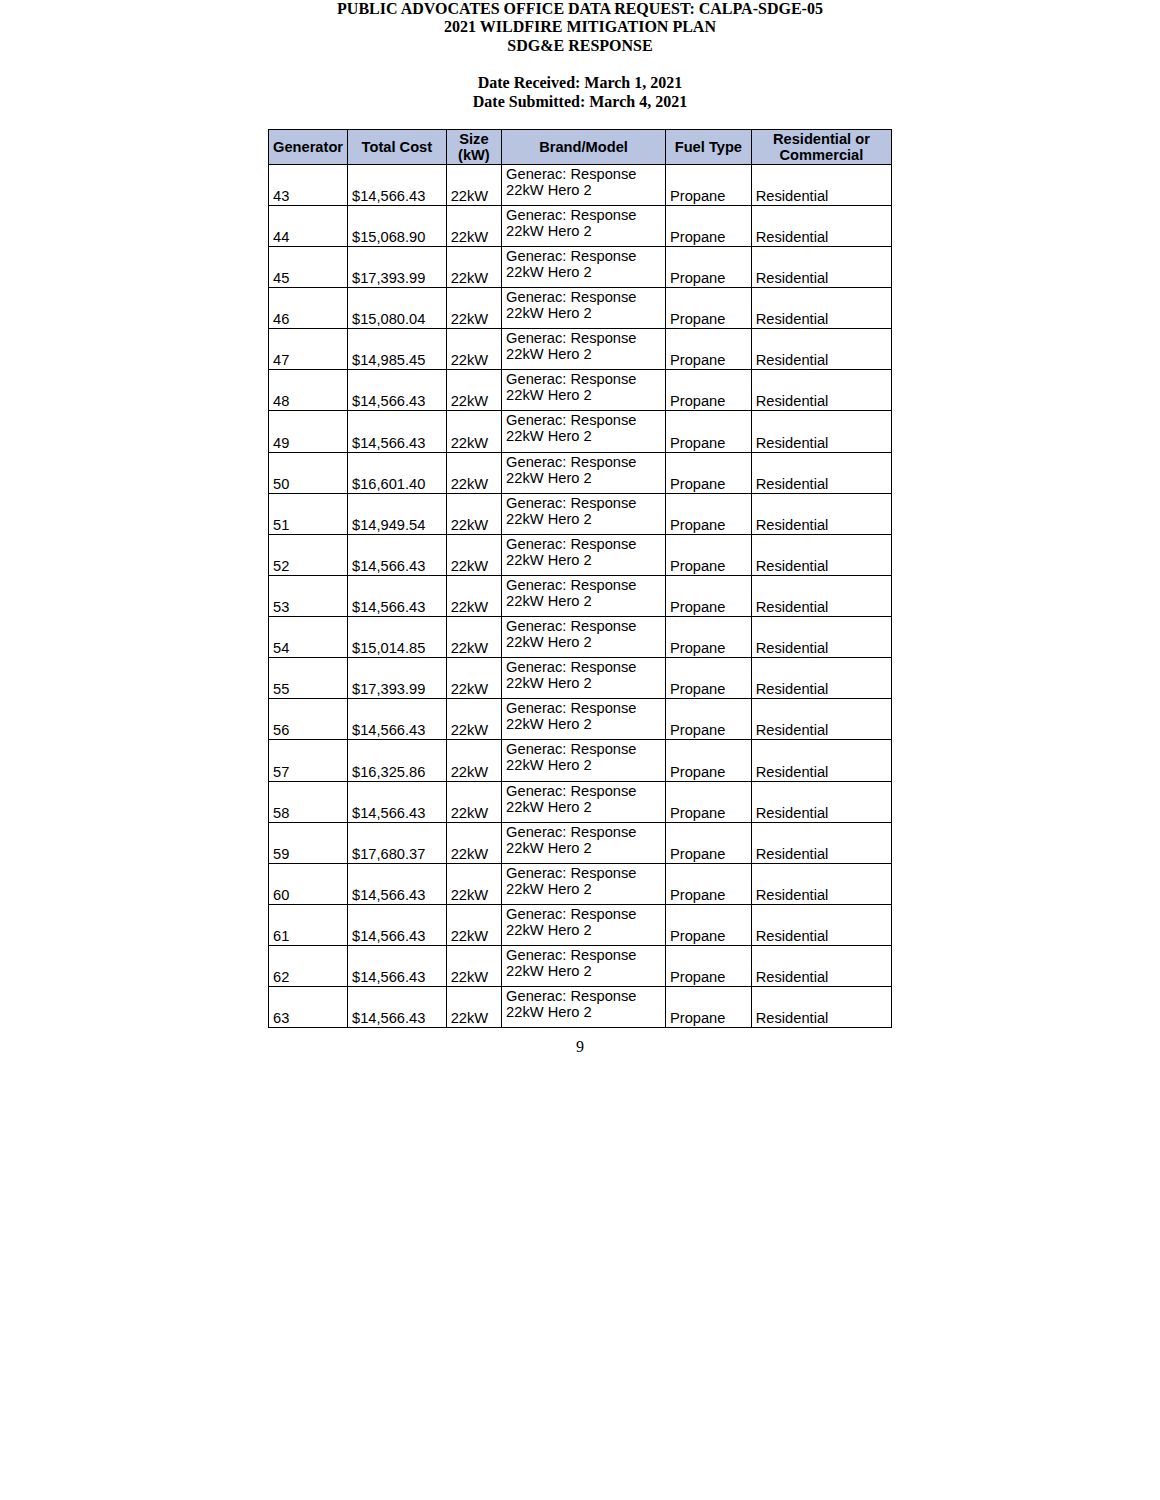PUBLIC ADVOCATES OFFICE DATA REQUEST: CALPA-SDGE-05
2021 WILDFIRE MITIGATION PLAN
SDG&E RESPONSE
Date Received: March 1, 2021
Date Submitted: March 4, 2021
| Generator | Total Cost | Size (kW) | Brand/Model | Fuel Type | Residential or Commercial |
| --- | --- | --- | --- | --- | --- |
| 43 | $14,566.43 | 22kW | Generac: Response 22kW Hero 2 | Propane | Residential |
| 44 | $15,068.90 | 22kW | Generac: Response 22kW Hero 2 | Propane | Residential |
| 45 | $17,393.99 | 22kW | Generac: Response 22kW Hero 2 | Propane | Residential |
| 46 | $15,080.04 | 22kW | Generac: Response 22kW Hero 2 | Propane | Residential |
| 47 | $14,985.45 | 22kW | Generac: Response 22kW Hero 2 | Propane | Residential |
| 48 | $14,566.43 | 22kW | Generac: Response 22kW Hero 2 | Propane | Residential |
| 49 | $14,566.43 | 22kW | Generac: Response 22kW Hero 2 | Propane | Residential |
| 50 | $16,601.40 | 22kW | Generac: Response 22kW Hero 2 | Propane | Residential |
| 51 | $14,949.54 | 22kW | Generac: Response 22kW Hero 2 | Propane | Residential |
| 52 | $14,566.43 | 22kW | Generac: Response 22kW Hero 2 | Propane | Residential |
| 53 | $14,566.43 | 22kW | Generac: Response 22kW Hero 2 | Propane | Residential |
| 54 | $15,014.85 | 22kW | Generac: Response 22kW Hero 2 | Propane | Residential |
| 55 | $17,393.99 | 22kW | Generac: Response 22kW Hero 2 | Propane | Residential |
| 56 | $14,566.43 | 22kW | Generac: Response 22kW Hero 2 | Propane | Residential |
| 57 | $16,325.86 | 22kW | Generac: Response 22kW Hero 2 | Propane | Residential |
| 58 | $14,566.43 | 22kW | Generac: Response 22kW Hero 2 | Propane | Residential |
| 59 | $17,680.37 | 22kW | Generac: Response 22kW Hero 2 | Propane | Residential |
| 60 | $14,566.43 | 22kW | Generac: Response 22kW Hero 2 | Propane | Residential |
| 61 | $14,566.43 | 22kW | Generac: Response 22kW Hero 2 | Propane | Residential |
| 62 | $14,566.43 | 22kW | Generac: Response 22kW Hero 2 | Propane | Residential |
| 63 | $14,566.43 | 22kW | Generac: Response 22kW Hero 2 | Propane | Residential |
9